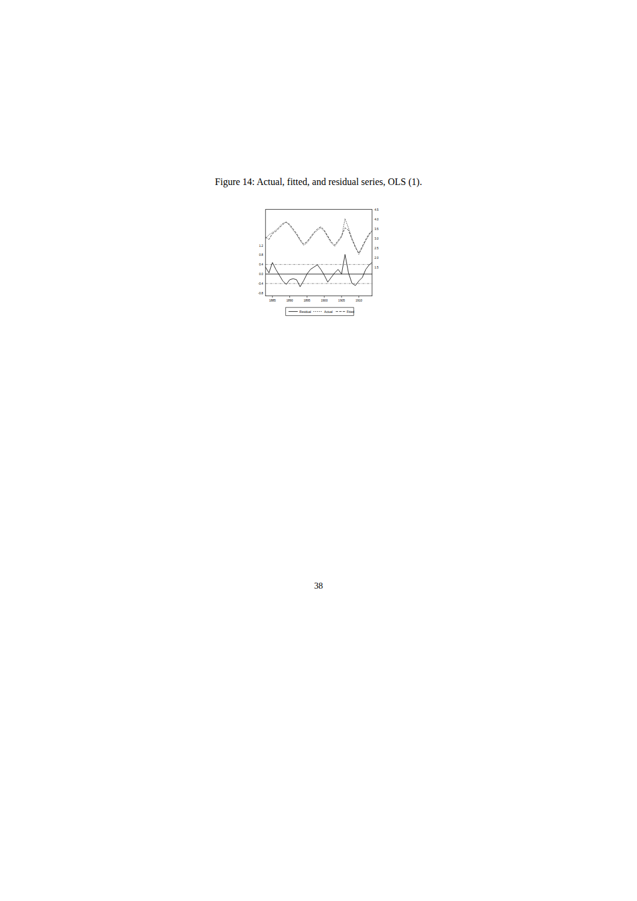Figure 14: Actual, fitted, and residual series, OLS (1).
4.5 4.0 3.5 3.0 2.5 2.0 1.5 1.2 0.8 0.4 0.0 -0.4 -0.8 1885 1890 1895 1900 1905 1910 Residual Actual Fitted
38